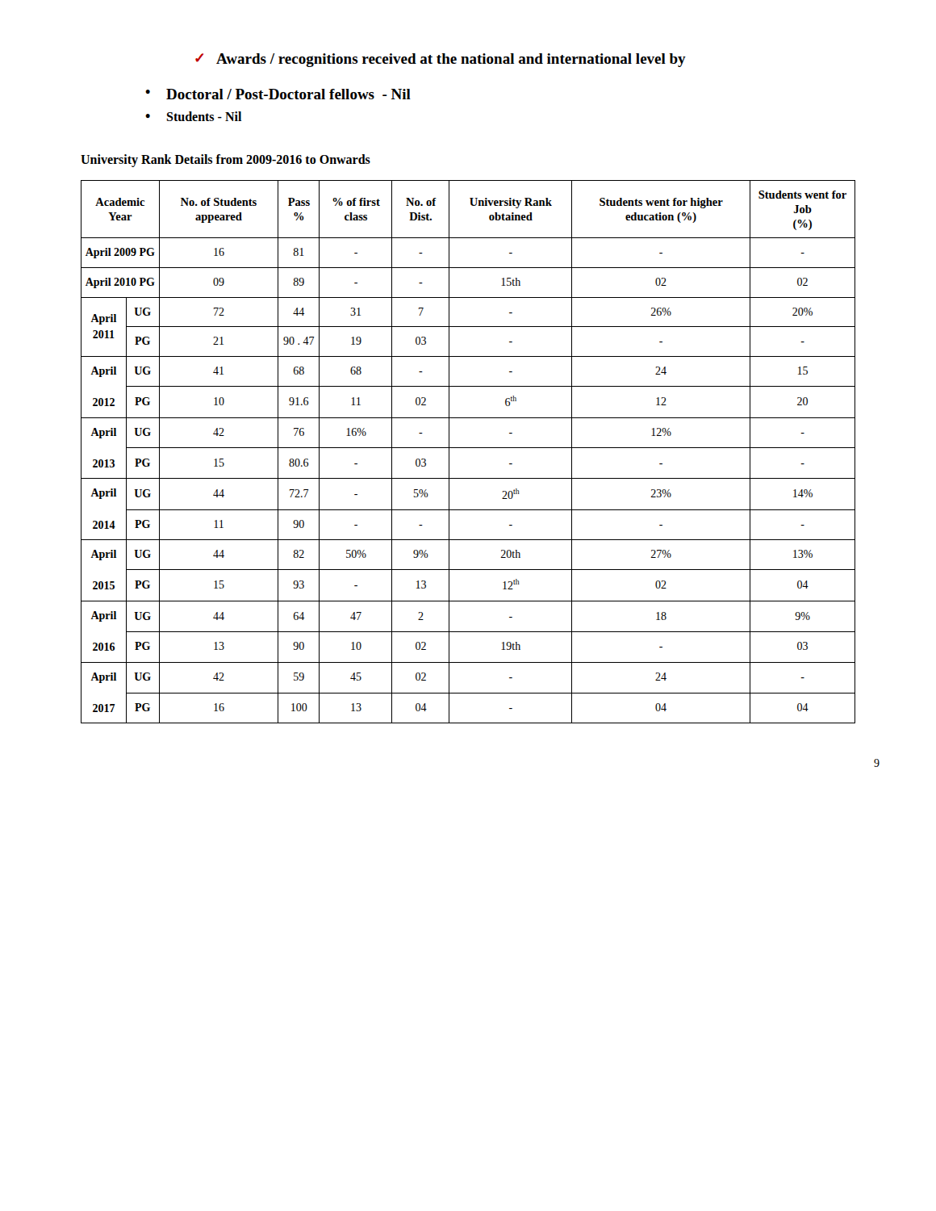Awards / recognitions received at the national and international level by
Doctoral / Post-Doctoral fellows - Nil
Students - Nil
University Rank Details from 2009-2016 to Onwards
| Academic Year | No. of Students appeared | Pass % | % of first class | No. of Dist. | University Rank obtained | Students went for higher education (%) | Students went for Job (%) |
| --- | --- | --- | --- | --- | --- | --- | --- |
| April 2009 PG | 16 | 81 | - | - | - | - | - |
| April 2010 PG | 09 | 89 | - | - | 15th | 02 | 02 |
| April 2011 | UG | 72 | 44 | 31 | 7 | - | 26% | 20% |
| PG | 21 | 90 . 47 | 19 | 03 | - | - | - |
| April 2012 | UG | 41 | 68 | 68 | - | - | 24 | 15 |
| PG | 10 | 91.6 | 11 | 02 | 6 th | 12 | 20 |
| April 2013 | UG | 42 | 76 | 16% | - | - | 12% | - |
| PG | 15 | 80.6 | - | 03 | - | - | - |
| April 2014 | UG | 44 | 72.7 | - | 5% | 20 th | 23% | 14% |
| PG | 11 | 90 | - | - | - | - | - |
| April 2015 | UG | 44 | 82 | 50% | 9% | 20th | 27% | 13% |
| PG | 15 | 93 | - | 13 | 12 th | 02 | 04 |
| April 2016 | UG | 44 | 64 | 47 | 2 | - | 18 | 9% |
| PG | 13 | 90 | 10 | 02 | 19th | - | 03 |
| April 2017 | UG | 42 | 59 | 45 | 02 | - | 24 | - |
| PG | 16 | 100 | 13 | 04 | - | 04 | 04 |
9